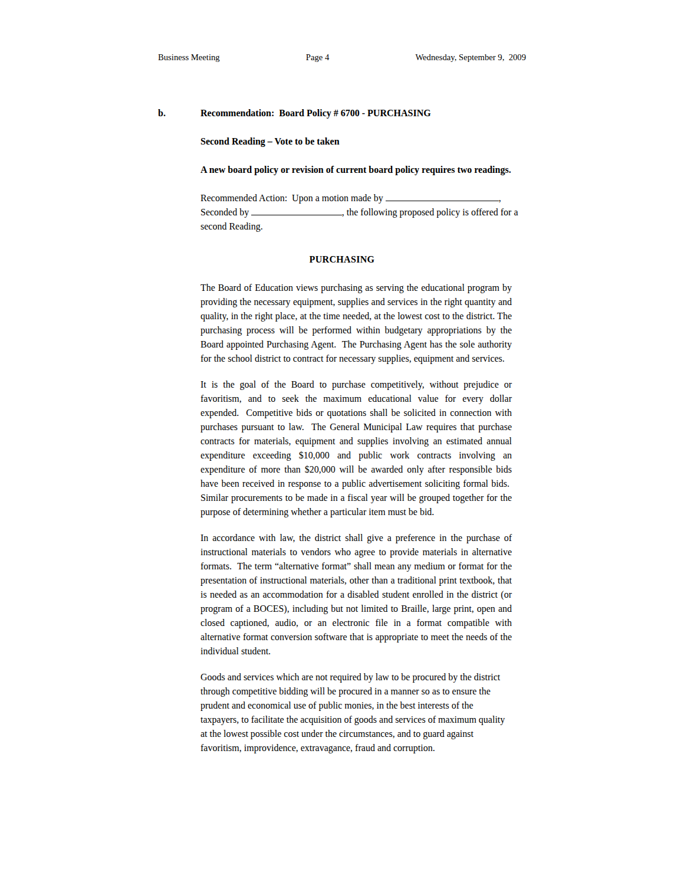Business Meeting
Page 4
Wednesday, September 9, 2009
b.
Recommendation: Board Policy # 6700 - PURCHASING
Second Reading – Vote to be taken
A new board policy or revision of current board policy requires two readings.
Recommended Action: Upon a motion made by ,
Seconded by , the following proposed policy is offered for a second Reading.
PURCHASING
The Board of Education views purchasing as serving the educational program by providing the necessary equipment, supplies and services in the right quantity and quality, in the right place, at the time needed, at the lowest cost to the district. The purchasing process will be performed within budgetary appropriations by the Board appointed Purchasing Agent. The Purchasing Agent has the sole authority for the school district to contract for necessary supplies, equipment and services.
It is the goal of the Board to purchase competitively, without prejudice or favoritism, and to seek the maximum educational value for every dollar expended. Competitive bids or quotations shall be solicited in connection with purchases pursuant to law. The General Municipal Law requires that purchase contracts for materials, equipment and supplies involving an estimated annual expenditure exceeding $10,000 and public work contracts involving an expenditure of more than $20,000 will be awarded only after responsible bids have been received in response to a public advertisement soliciting formal bids. Similar procurements to be made in a fiscal year will be grouped together for the purpose of determining whether a particular item must be bid.
In accordance with law, the district shall give a preference in the purchase of instructional materials to vendors who agree to provide materials in alternative formats. The term “alternative format” shall mean any medium or format for the presentation of instructional materials, other than a traditional print textbook, that is needed as an accommodation for a disabled student enrolled in the district (or program of a BOCES), including but not limited to Braille, large print, open and closed captioned, audio, or an electronic file in a format compatible with alternative format conversion software that is appropriate to meet the needs of the individual student.
Goods and services which are not required by law to be procured by the district through competitive bidding will be procured in a manner so as to ensure the prudent and economical use of public monies, in the best interests of the taxpayers, to facilitate the acquisition of goods and services of maximum quality at the lowest possible cost under the circumstances, and to guard against favoritism, improvidence, extravagance, fraud and corruption.